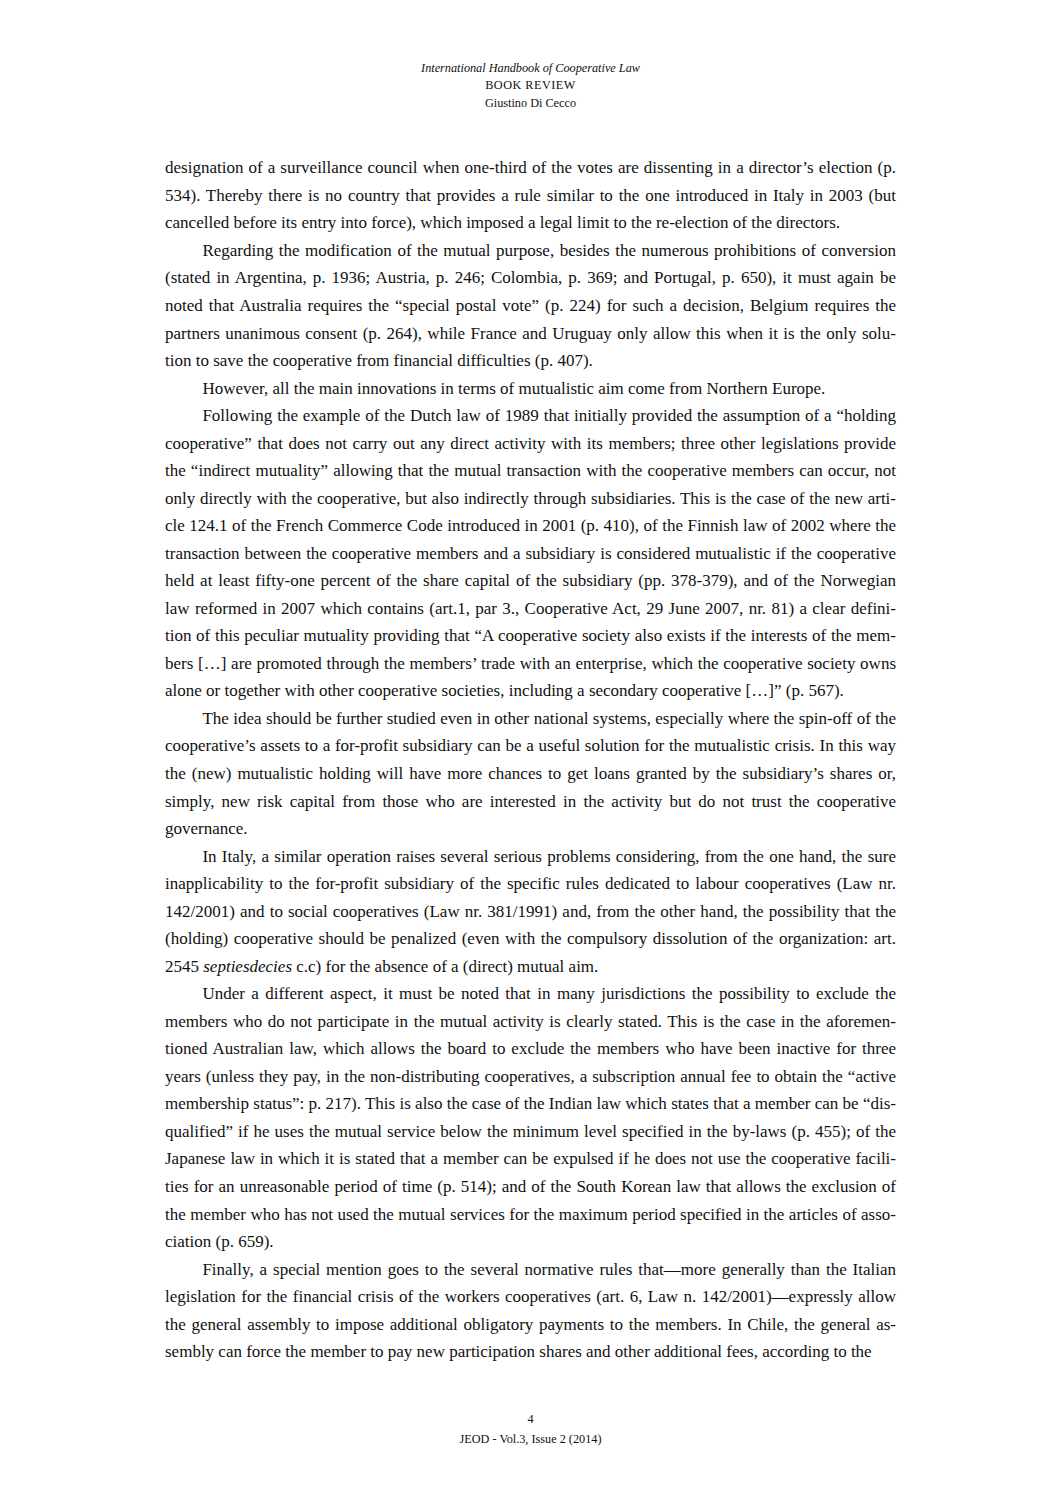International Handbook of Cooperative Law
BOOK REVIEW
Giustino Di Cecco
designation of a surveillance council when one-third of the votes are dissenting in a director’s election (p. 534). Thereby there is no country that provides a rule similar to the one introduced in Italy in 2003 (but cancelled before its entry into force), which imposed a legal limit to the re-election of the directors.
Regarding the modification of the mutual purpose, besides the numerous prohibitions of conversion (stated in Argentina, p. 1936; Austria, p. 246; Colombia, p. 369; and Portugal, p. 650), it must again be noted that Australia requires the “special postal vote” (p. 224) for such a decision, Belgium requires the partners unanimous consent (p. 264), while France and Uruguay only allow this when it is the only solution to save the cooperative from financial difficulties (p. 407).
However, all the main innovations in terms of mutualistic aim come from Northern Europe.
Following the example of the Dutch law of 1989 that initially provided the assumption of a “holding cooperative” that does not carry out any direct activity with its members; three other legislations provide the “indirect mutuality” allowing that the mutual transaction with the cooperative members can occur, not only directly with the cooperative, but also indirectly through subsidiaries. This is the case of the new article 124.1 of the French Commerce Code introduced in 2001 (p. 410), of the Finnish law of 2002 where the transaction between the cooperative members and a subsidiary is considered mutualistic if the cooperative held at least fifty-one percent of the share capital of the subsidiary (pp. 378-379), and of the Norwegian law reformed in 2007 which contains (art.1, par 3., Cooperative Act, 29 June 2007, nr. 81) a clear definition of this peculiar mutuality providing that “A cooperative society also exists if the interests of the members […] are promoted through the members’ trade with an enterprise, which the cooperative society owns alone or together with other cooperative societies, including a secondary cooperative […]” (p. 567).
The idea should be further studied even in other national systems, especially where the spin-off of the cooperative’s assets to a for-profit subsidiary can be a useful solution for the mutualistic crisis. In this way the (new) mutualistic holding will have more chances to get loans granted by the subsidiary’s shares or, simply, new risk capital from those who are interested in the activity but do not trust the cooperative governance.
In Italy, a similar operation raises several serious problems considering, from the one hand, the sure inapplicability to the for-profit subsidiary of the specific rules dedicated to labour cooperatives (Law nr. 142/2001) and to social cooperatives (Law nr. 381/1991) and, from the other hand, the possibility that the (holding) cooperative should be penalized (even with the compulsory dissolution of the organization: art. 2545 septiesdecies c.c) for the absence of a (direct) mutual aim.
Under a different aspect, it must be noted that in many jurisdictions the possibility to exclude the members who do not participate in the mutual activity is clearly stated. This is the case in the aforementioned Australian law, which allows the board to exclude the members who have been inactive for three years (unless they pay, in the non-distributing cooperatives, a subscription annual fee to obtain the “active membership status”: p. 217). This is also the case of the Indian law which states that a member can be “disqualified” if he uses the mutual service below the minimum level specified in the by-laws (p. 455); of the Japanese law in which it is stated that a member can be expulsed if he does not use the cooperative facilities for an unreasonable period of time (p. 514); and of the South Korean law that allows the exclusion of the member who has not used the mutual services for the maximum period specified in the articles of association (p. 659).
Finally, a special mention goes to the several normative rules that—more generally than the Italian legislation for the financial crisis of the workers cooperatives (art. 6, Law n. 142/2001)—expressly allow the general assembly to impose additional obligatory payments to the members. In Chile, the general assembly can force the member to pay new participation shares and other additional fees, according to the
4
JEOD - Vol.3, Issue 2 (2014)